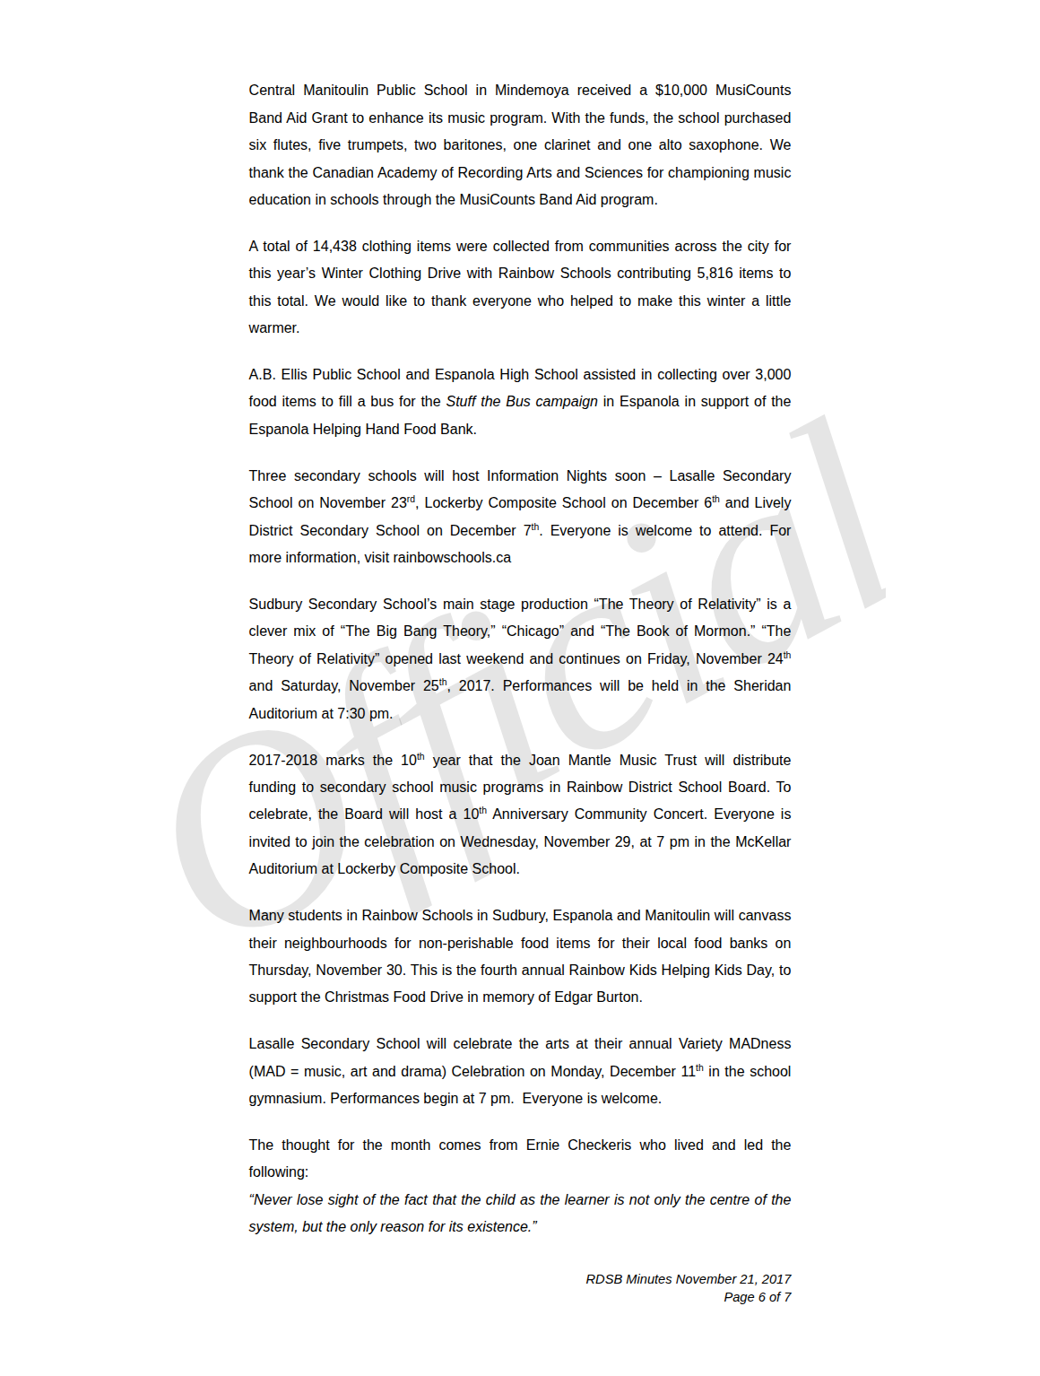Official
Central Manitoulin Public School in Mindemoya received a $10,000 MusiCounts Band Aid Grant to enhance its music program. With the funds, the school purchased six flutes, five trumpets, two baritones, one clarinet and one alto saxophone. We thank the Canadian Academy of Recording Arts and Sciences for championing music education in schools through the MusiCounts Band Aid program.
A total of 14,438 clothing items were collected from communities across the city for this year’s Winter Clothing Drive with Rainbow Schools contributing 5,816 items to this total. We would like to thank everyone who helped to make this winter a little warmer.
A.B. Ellis Public School and Espanola High School assisted in collecting over 3,000 food items to fill a bus for the Stuff the Bus campaign in Espanola in support of the Espanola Helping Hand Food Bank.
Three secondary schools will host Information Nights soon – Lasalle Secondary School on November 23rd, Lockerby Composite School on December 6th and Lively District Secondary School on December 7th. Everyone is welcome to attend. For more information, visit rainbowschools.ca
Sudbury Secondary School’s main stage production “The Theory of Relativity” is a clever mix of “The Big Bang Theory,” “Chicago” and “The Book of Mormon.” “The Theory of Relativity” opened last weekend and continues on Friday, November 24th and Saturday, November 25th, 2017. Performances will be held in the Sheridan Auditorium at 7:30 pm.
2017-2018 marks the 10th year that the Joan Mantle Music Trust will distribute funding to secondary school music programs in Rainbow District School Board. To celebrate, the Board will host a 10th Anniversary Community Concert. Everyone is invited to join the celebration on Wednesday, November 29, at 7 pm in the McKellar Auditorium at Lockerby Composite School.
Many students in Rainbow Schools in Sudbury, Espanola and Manitoulin will canvass their neighbourhoods for non-perishable food items for their local food banks on Thursday, November 30. This is the fourth annual Rainbow Kids Helping Kids Day, to support the Christmas Food Drive in memory of Edgar Burton.
Lasalle Secondary School will celebrate the arts at their annual Variety MADness (MAD = music, art and drama) Celebration on Monday, December 11th in the school gymnasium. Performances begin at 7 pm. Everyone is welcome.
The thought for the month comes from Ernie Checkeris who lived and led the following:
“Never lose sight of the fact that the child as the learner is not only the centre of the system, but the only reason for its existence.”
RDSB Minutes November 21, 2017
Page 6 of 7